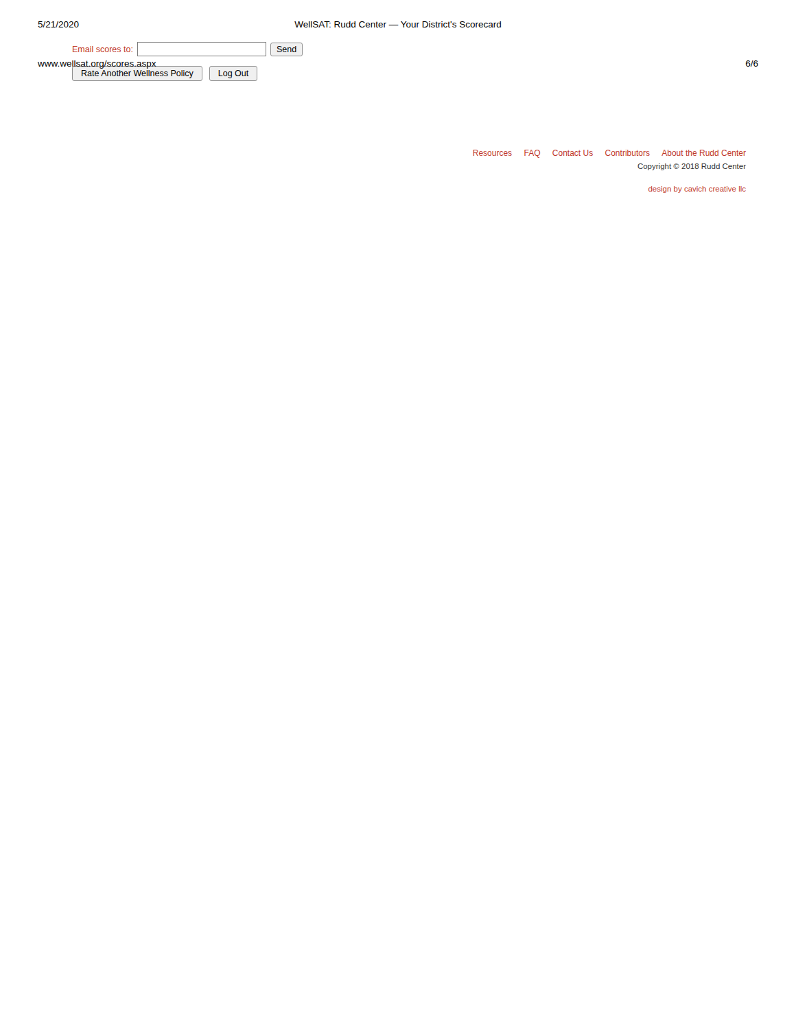5/21/2020
WellSAT: Rudd Center — Your District's Scorecard
Email scores to: Send
Rate Another Wellness Policy Log Out
Resources FAQ Contact Us Contributors About the Rudd Center
Copyright © 2018 Rudd Center
design by cavich creative llc
www.wellsat.org/scores.aspx 6/6